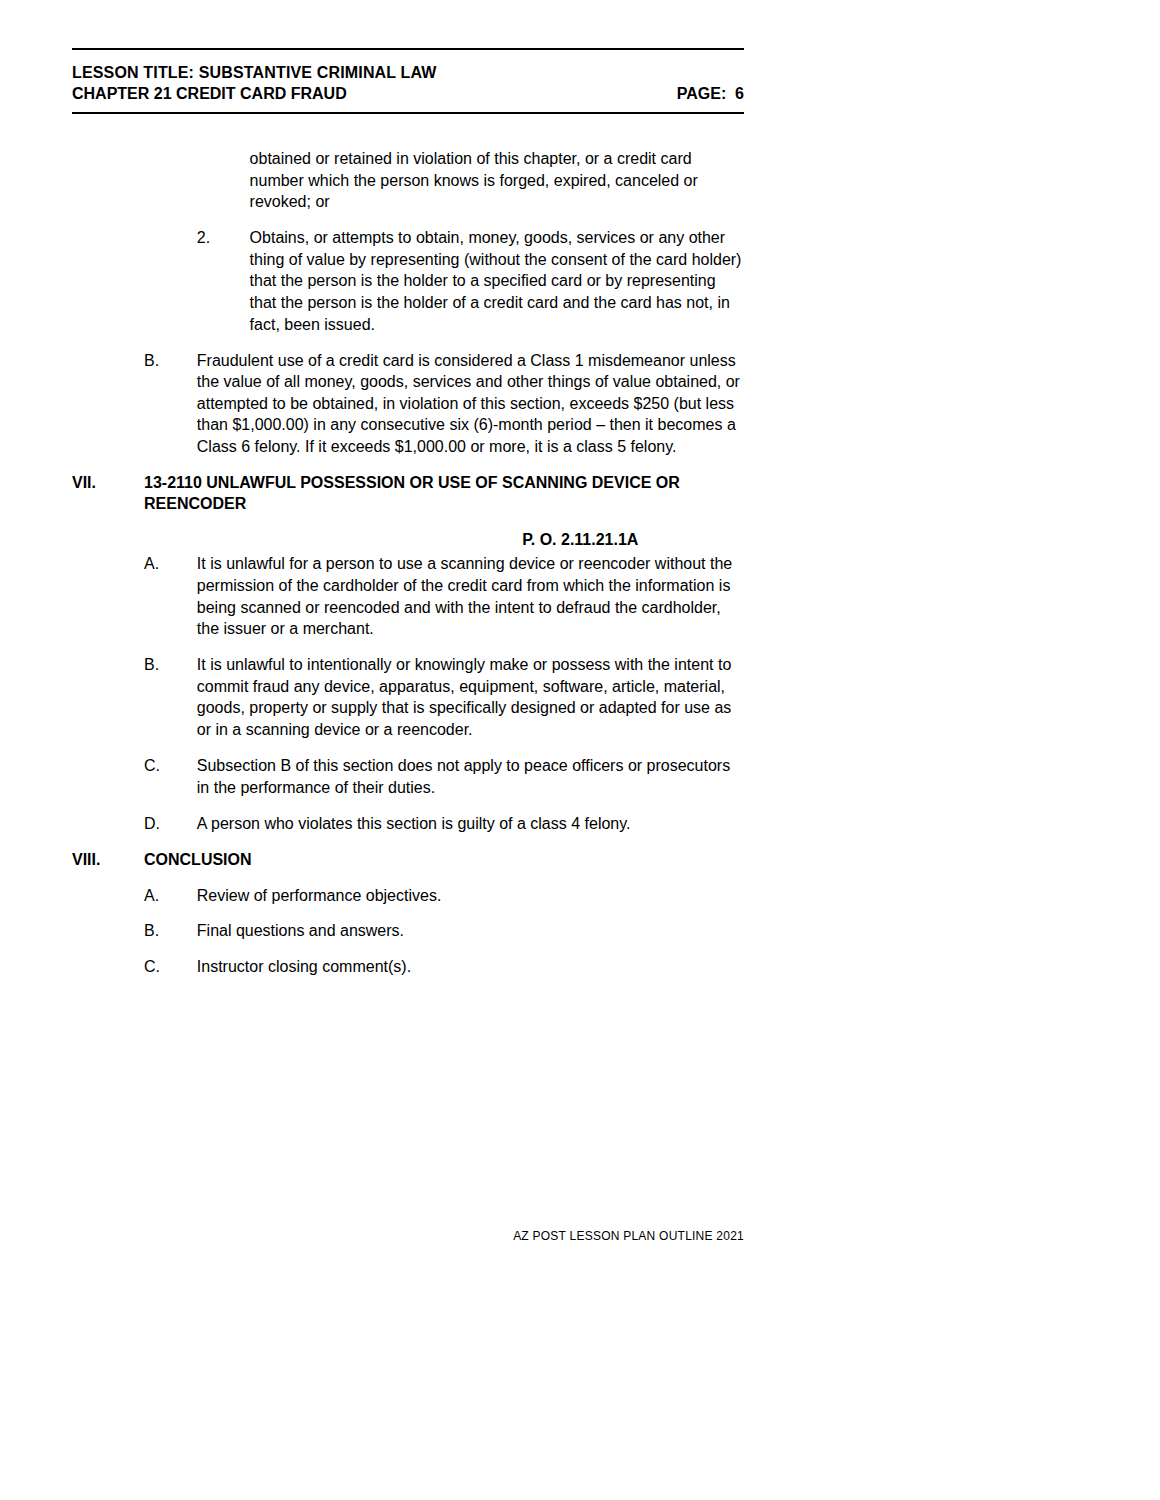Lesson Title: Substantive Criminal Law
Chapter 21 Credit Card Fraud Page: 6
obtained or retained in violation of this chapter, or a credit card number which the person knows is forged, expired, canceled or revoked; or
2.
Obtains, or attempts to obtain, money, goods, services or any other thing of value by representing (without the consent of the card holder) that the person is the holder to a specified card or by representing that the person is the holder of a credit card and the card has not, in fact, been issued.
B.
Fraudulent use of a credit card is considered a Class 1 misdemeanor unless the value of all money, goods, services and other things of value obtained, or attempted to be obtained, in violation of this section, exceeds $250 (but less than $1,000.00) in any consecutive six (6)-month period – then it becomes a Class 6 felony. If it exceeds $1,000.00 or more, it is a class 5 felony.
VII.
13-2110 Unlawful Possession or Use of Scanning Device or Reencoder
P. O. 2.11.21.1A
A.
It is unlawful for a person to use a scanning device or reencoder without the permission of the cardholder of the credit card from which the information is being scanned or reencoded and with the intent to defraud the cardholder, the issuer or a merchant.
B.
It is unlawful to intentionally or knowingly make or possess with the intent to commit fraud any device, apparatus, equipment, software, article, material, goods, property or supply that is specifically designed or adapted for use as or in a scanning device or a reencoder.
C.
Subsection B of this section does not apply to peace officers or prosecutors in the performance of their duties.
D.
A person who violates this section is guilty of a class 4 felony.
VIII.
Conclusion
A.
Review of performance objectives.
B.
Final questions and answers.
C.
Instructor closing comment(s).
AZ POST LESSON PLAN OUTLINE 2021